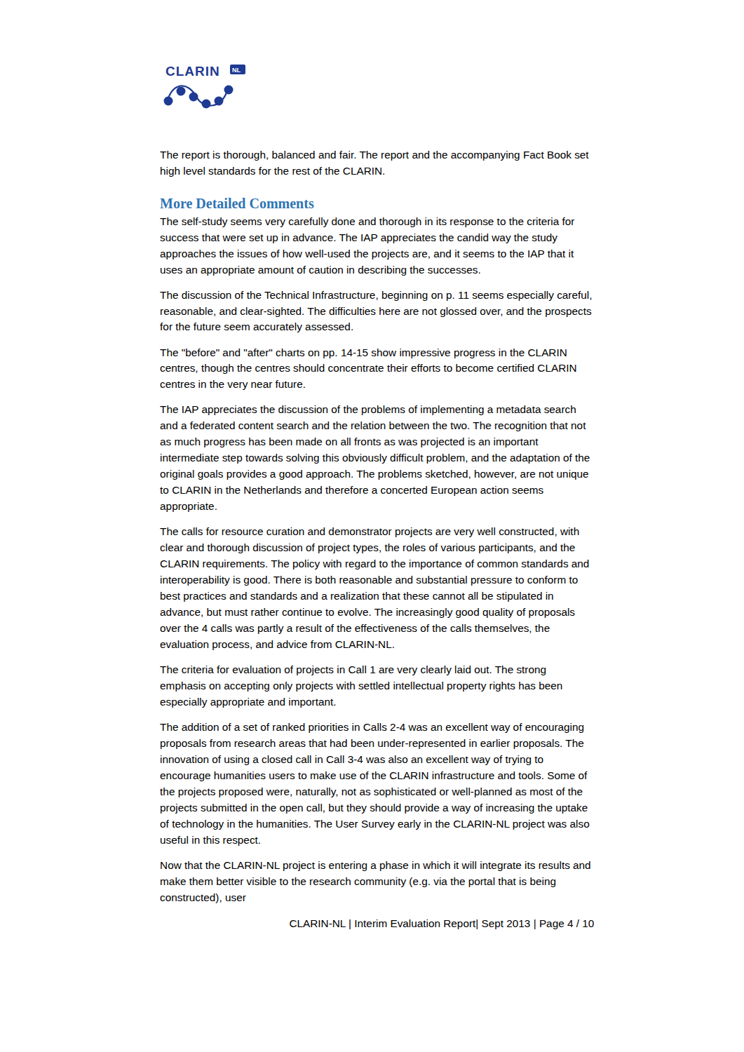CLARIN NL
The report is thorough, balanced and fair. The report and the accompanying Fact Book set high level standards for the rest of the CLARIN.
More Detailed Comments
The self-study seems very carefully done and thorough in its response to the criteria for success that were set up in advance. The IAP appreciates the candid way the study approaches the issues of how well-used the projects are, and it seems to the IAP that it uses an appropriate amount of caution in describing the successes.
The discussion of the Technical Infrastructure, beginning on p. 11 seems especially careful, reasonable, and clear-sighted. The difficulties here are not glossed over, and the prospects for the future seem accurately assessed.
The "before" and "after" charts on pp. 14-15 show impressive progress in the CLARIN centres, though the centres should concentrate their efforts to become certified CLARIN centres in the very near future.
The IAP appreciates the discussion of the problems of implementing a metadata search and a federated content search and the relation between the two. The recognition that not as much progress has been made on all fronts as was projected is an important intermediate step towards solving this obviously difficult problem, and the adaptation of the original goals provides a good approach. The problems sketched, however, are not unique to CLARIN in the Netherlands and therefore a concerted European action seems appropriate.
The calls for resource curation and demonstrator projects are very well constructed, with clear and thorough discussion of project types, the roles of various participants, and the CLARIN requirements. The policy with regard to the importance of common standards and interoperability is good. There is both reasonable and substantial pressure to conform to best practices and standards and a realization that these cannot all be stipulated in advance, but must rather continue to evolve. The increasingly good quality of proposals over the 4 calls was partly a result of the effectiveness of the calls themselves, the evaluation process, and advice from CLARIN-NL.
The criteria for evaluation of projects in Call 1 are very clearly laid out. The strong emphasis on accepting only projects with settled intellectual property rights has been especially appropriate and important.
The addition of a set of ranked priorities in Calls 2-4 was an excellent way of encouraging proposals from research areas that had been under-represented in earlier proposals. The innovation of using a closed call in Call 3-4 was also an excellent way of trying to encourage humanities users to make use of the CLARIN infrastructure and tools. Some of the projects proposed were, naturally, not as sophisticated or well-planned as most of the projects submitted in the open call, but they should provide a way of increasing the uptake of technology in the humanities. The User Survey early in the CLARIN-NL project was also useful in this respect.
Now that the CLARIN-NL project is entering a phase in which it will integrate its results and make them better visible to the research community (e.g. via the portal that is being constructed), user
CLARIN-NL | Interim Evaluation Report| Sept 2013 | Page 4 / 10